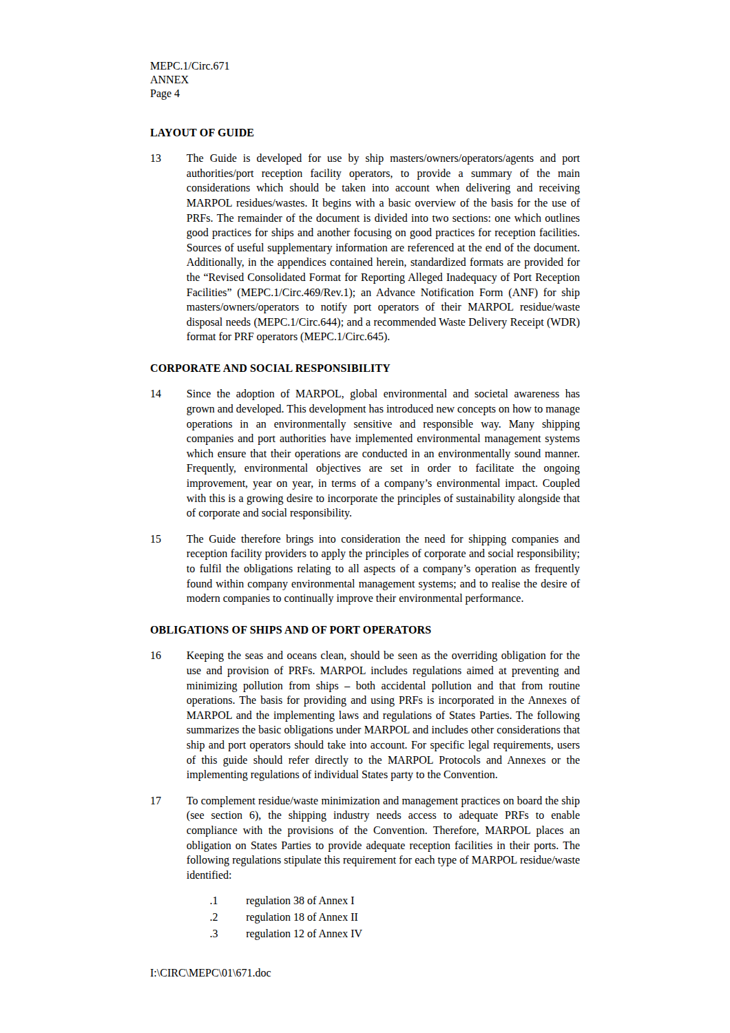MEPC.1/Circ.671
ANNEX
Page 4
Layout of Guide
13 The Guide is developed for use by ship masters/owners/operators/agents and port authorities/port reception facility operators, to provide a summary of the main considerations which should be taken into account when delivering and receiving MARPOL residues/wastes. It begins with a basic overview of the basis for the use of PRFs. The remainder of the document is divided into two sections: one which outlines good practices for ships and another focusing on good practices for reception facilities. Sources of useful supplementary information are referenced at the end of the document. Additionally, in the appendices contained herein, standardized formats are provided for the “Revised Consolidated Format for Reporting Alleged Inadequacy of Port Reception Facilities” (MEPC.1/Circ.469/Rev.1); an Advance Notification Form (ANF) for ship masters/owners/operators to notify port operators of their MARPOL residue/waste disposal needs (MEPC.1/Circ.644); and a recommended Waste Delivery Receipt (WDR) format for PRF operators (MEPC.1/Circ.645).
Corporate and Social Responsibility
14 Since the adoption of MARPOL, global environmental and societal awareness has grown and developed. This development has introduced new concepts on how to manage operations in an environmentally sensitive and responsible way. Many shipping companies and port authorities have implemented environmental management systems which ensure that their operations are conducted in an environmentally sound manner. Frequently, environmental objectives are set in order to facilitate the ongoing improvement, year on year, in terms of a company’s environmental impact. Coupled with this is a growing desire to incorporate the principles of sustainability alongside that of corporate and social responsibility.
15 The Guide therefore brings into consideration the need for shipping companies and reception facility providers to apply the principles of corporate and social responsibility; to fulfil the obligations relating to all aspects of a company’s operation as frequently found within company environmental management systems; and to realise the desire of modern companies to continually improve their environmental performance.
Obligations of Ships and of Port Operators
16 Keeping the seas and oceans clean, should be seen as the overriding obligation for the use and provision of PRFs. MARPOL includes regulations aimed at preventing and minimizing pollution from ships – both accidental pollution and that from routine operations. The basis for providing and using PRFs is incorporated in the Annexes of MARPOL and the implementing laws and regulations of States Parties. The following summarizes the basic obligations under MARPOL and includes other considerations that ship and port operators should take into account. For specific legal requirements, users of this guide should refer directly to the MARPOL Protocols and Annexes or the implementing regulations of individual States party to the Convention.
17 To complement residue/waste minimization and management practices on board the ship (see section 6), the shipping industry needs access to adequate PRFs to enable compliance with the provisions of the Convention. Therefore, MARPOL places an obligation on States Parties to provide adequate reception facilities in their ports. The following regulations stipulate this requirement for each type of MARPOL residue/waste identified:
.1 regulation 38 of Annex I
.2 regulation 18 of Annex II
.3 regulation 12 of Annex IV
I:\CIRC\MEPC\01\671.doc